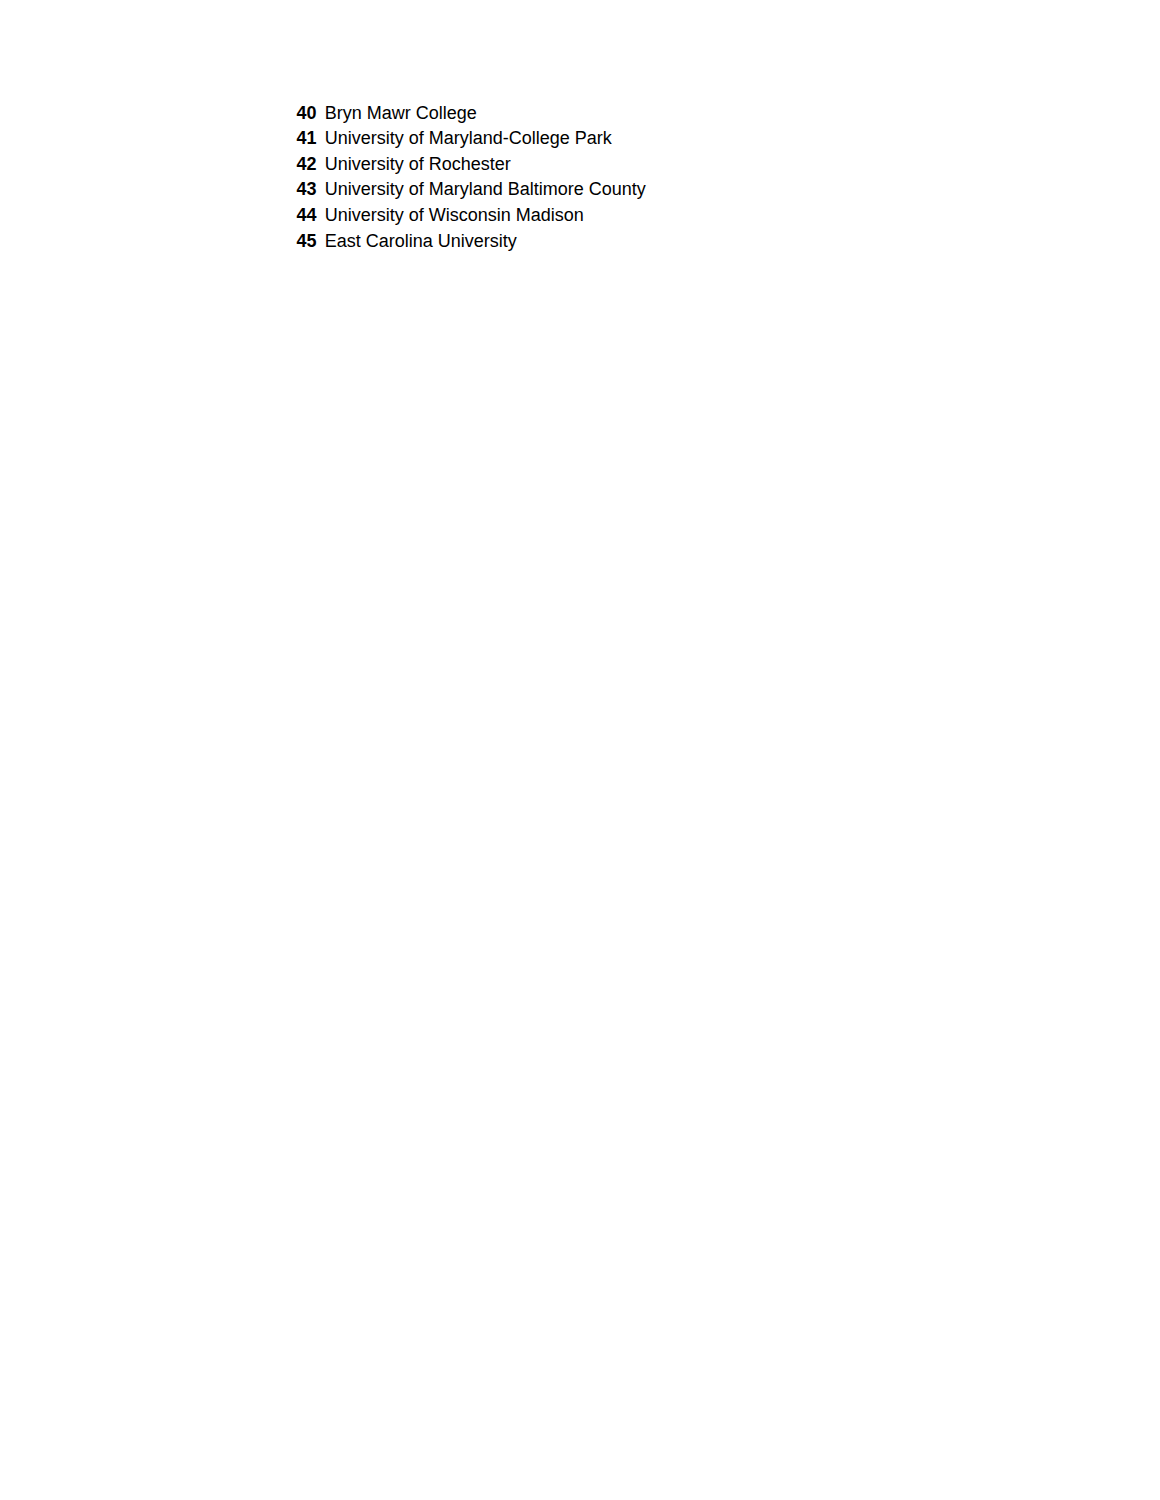40 Bryn Mawr College
41 University of Maryland-College Park
42 University of Rochester
43 University of Maryland Baltimore County
44 University of Wisconsin Madison
45 East Carolina University